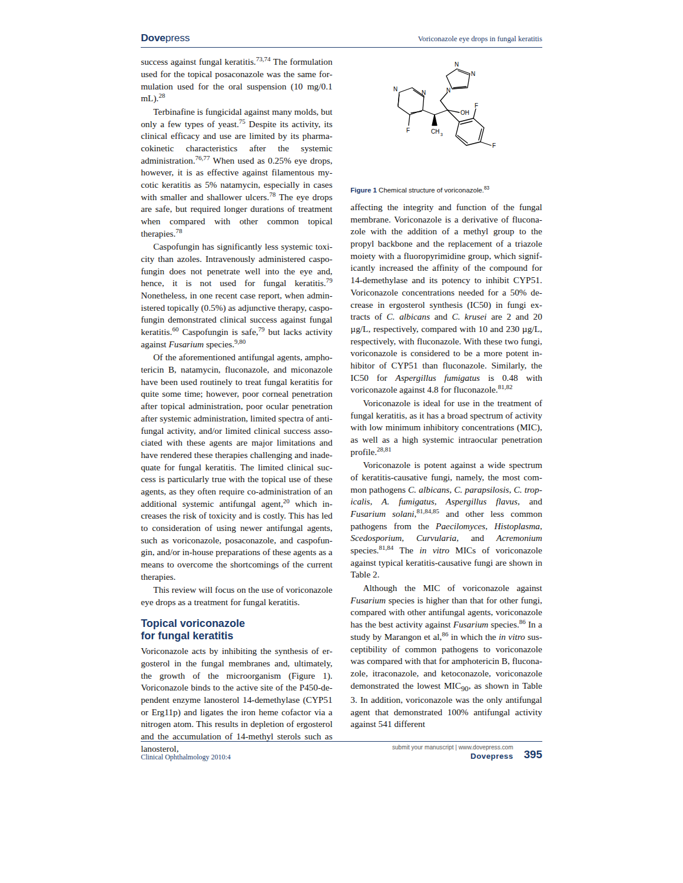Dovepress
Voriconazole eye drops in fungal keratitis
success against fungal keratitis.73,74 The formulation used for the topical posaconazole was the same formulation used for the oral suspension (10 mg/0.1 mL).28
Terbinafine is fungicidal against many molds, but only a few types of yeast.75 Despite its activity, its clinical efficacy and use are limited by its pharmacokinetic characteristics after the systemic administration.76,77 When used as 0.25% eye drops, however, it is as effective against filamentous mycotic keratitis as 5% natamycin, especially in cases with smaller and shallower ulcers.78 The eye drops are safe, but required longer durations of treatment when compared with other common topical therapies.78
Caspofungin has significantly less systemic toxicity than azoles. Intravenously administered caspofungin does not penetrate well into the eye and, hence, it is not used for fungal keratitis.79 Nonetheless, in one recent case report, when administered topically (0.5%) as adjunctive therapy, caspofungin demonstrated clinical success against fungal keratitis.60 Caspofungin is safe,79 but lacks activity against Fusarium species.9,80
Of the aforementioned antifungal agents, amphotericin B, natamycin, fluconazole, and miconazole have been used routinely to treat fungal keratitis for quite some time; however, poor corneal penetration after topical administration, poor ocular penetration after systemic administration, limited spectra of antifungal activity, and/or limited clinical success associated with these agents are major limitations and have rendered these therapies challenging and inadequate for fungal keratitis. The limited clinical success is particularly true with the topical use of these agents, as they often require co-administration of an additional systemic antifungal agent,20 which increases the risk of toxicity and is costly. This has led to consideration of using newer antifungal agents, such as voriconazole, posaconazole, and caspofungin, and/or in-house preparations of these agents as a means to overcome the shortcomings of the current therapies.
This review will focus on the use of voriconazole eye drops as a treatment for fungal keratitis.
Topical voriconazole
for fungal keratitis
Voriconazole acts by inhibiting the synthesis of ergosterol in the fungal membranes and, ultimately, the growth of the microorganism (Figure 1). Voriconazole binds to the active site of the P450-dependent enzyme lanosterol 14-demethylase (CYP51 or Erg11p) and ligates the iron heme cofactor via a nitrogen atom. This results in depletion of ergosterol and the accumulation of 14-methyl sterols such as lanosterol,
N N N OH F F CH 3 N N F
Figure 1 Chemical structure of voriconazole.83
affecting the integrity and function of the fungal membrane. Voriconazole is a derivative of fluconazole with the addition of a methyl group to the propyl backbone and the replacement of a triazole moiety with a fluoropyrimidine group, which significantly increased the affinity of the compound for 14-demethylase and its potency to inhibit CYP51. Voriconazole concentrations needed for a 50% decrease in ergosterol synthesis (IC50) in fungi extracts of C. albicans and C. krusei are 2 and 20 µg/L, respectively, compared with 10 and 230 µg/L, respectively, with fluconazole. With these two fungi, voriconazole is considered to be a more potent inhibitor of CYP51 than fluconazole. Similarly, the IC50 for Aspergillus fumigatus is 0.48 with voriconazole against 4.8 for fluconazole.81,82
Voriconazole is ideal for use in the treatment of fungal keratitis, as it has a broad spectrum of activity with low minimum inhibitory concentrations (MIC), as well as a high systemic intraocular penetration profile.28,81
Voriconazole is potent against a wide spectrum of keratitis-causative fungi, namely, the most common pathogens C. albicans, C. parapsilosis, C. tropicalis, A. fumigatus, Aspergillus flavus, and Fusarium solani,81,84,85 and other less common pathogens from the Paecilomyces, Histoplasma, Scedosporium, Curvularia, and Acremonium species.81,84 The in vitro MICs of voriconazole against typical keratitis-causative fungi are shown in Table 2.
Although the MIC of voriconazole against Fusarium species is higher than that for other fungi, compared with other antifungal agents, voriconazole has the best activity against Fusarium species.86 In a study by Marangon et al,86 in which the in vitro susceptibility of common pathogens to voriconazole was compared with that for amphotericin B, fluconazole, itraconazole, and ketoconazole, voriconazole demonstrated the lowest MIC90, as shown in Table 3. In addition, voriconazole was the only antifungal agent that demonstrated 100% antifungal activity against 541 different
Clinical Ophthalmology 2010:4
submit your manuscript | www.dovepress.com
Dovepress
395